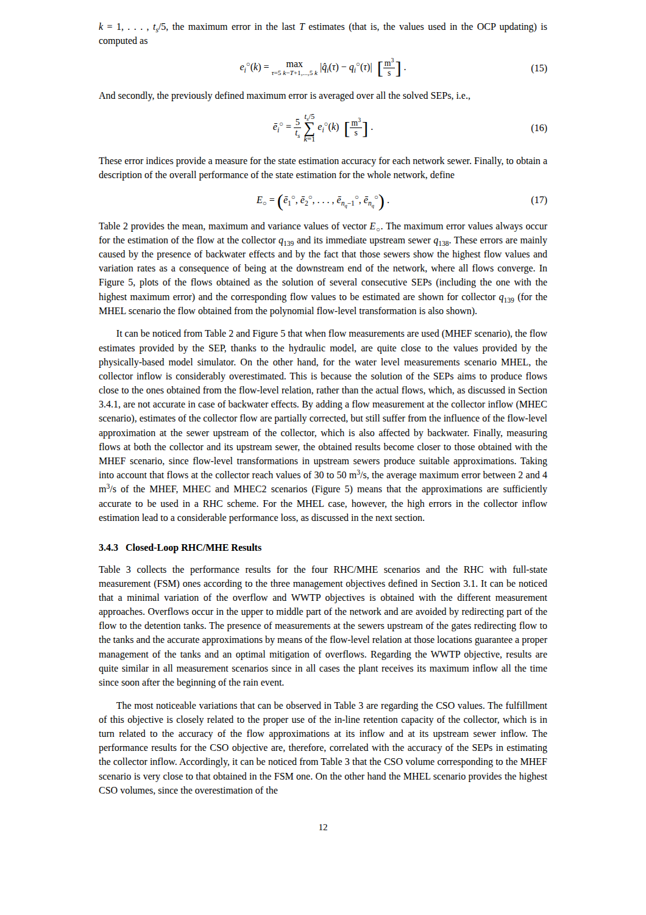k = 1, . . . , ts/5, the maximum error in the last T estimates (that is, the values used in the OCP updating) is computed as
ei○(k) = max τ=5 k−T+1,...,5 k |q̂i(τ) − qi○(τ)| [m3 s] . (15)
And secondly, the previously defined maximum error is averaged over all the solved SEPs, i.e.,
ēi○ = 5 ts ts/5∑k=1 ei○(k) [m3 s] . (16)
These error indices provide a measure for the state estimation accuracy for each network sewer. Finally, to obtain a description of the overall performance of the state estimation for the whole network, define
E○ = (ē1○, ē2○, . . . , ēnq−1○, ēnq○) . (17)
Table 2 provides the mean, maximum and variance values of vector E○. The maximum error values always occur for the estimation of the flow at the collector q139 and its immediate upstream sewer q138. These errors are mainly caused by the presence of backwater effects and by the fact that those sewers show the highest flow values and variation rates as a consequence of being at the downstream end of the network, where all flows converge. In Figure 5, plots of the flows obtained as the solution of several consecutive SEPs (including the one with the highest maximum error) and the corresponding flow values to be estimated are shown for collector q139 (for the MHEL scenario the flow obtained from the polynomial flow-level transformation is also shown).
It can be noticed from Table 2 and Figure 5 that when flow measurements are used (MHEF scenario), the flow estimates provided by the SEP, thanks to the hydraulic model, are quite close to the values provided by the physically-based model simulator. On the other hand, for the water level measurements scenario MHEL, the collector inflow is considerably overestimated. This is because the solution of the SEPs aims to produce flows close to the ones obtained from the flow-level relation, rather than the actual flows, which, as discussed in Section 3.4.1, are not accurate in case of backwater effects. By adding a flow measurement at the collector inflow (MHEC scenario), estimates of the collector flow are partially corrected, but still suffer from the influence of the flow-level approximation at the sewer upstream of the collector, which is also affected by backwater. Finally, measuring flows at both the collector and its upstream sewer, the obtained results become closer to those obtained with the MHEF scenario, since flow-level transformations in upstream sewers produce suitable approximations. Taking into account that flows at the collector reach values of 30 to 50 m3/s, the average maximum error between 2 and 4 m3/s of the MHEF, MHEC and MHEC2 scenarios (Figure 5) means that the approximations are sufficiently accurate to be used in a RHC scheme. For the MHEL case, however, the high errors in the collector inflow estimation lead to a considerable performance loss, as discussed in the next section.
3.4.3 Closed-Loop RHC/MHE Results
Table 3 collects the performance results for the four RHC/MHE scenarios and the RHC with full-state measurement (FSM) ones according to the three management objectives defined in Section 3.1. It can be noticed that a minimal variation of the overflow and WWTP objectives is obtained with the different measurement approaches. Overflows occur in the upper to middle part of the network and are avoided by redirecting part of the flow to the detention tanks. The presence of measurements at the sewers upstream of the gates redirecting flow to the tanks and the accurate approximations by means of the flow-level relation at those locations guarantee a proper management of the tanks and an optimal mitigation of overflows. Regarding the WWTP objective, results are quite similar in all measurement scenarios since in all cases the plant receives its maximum inflow all the time since soon after the beginning of the rain event.
The most noticeable variations that can be observed in Table 3 are regarding the CSO values. The fulfillment of this objective is closely related to the proper use of the in-line retention capacity of the collector, which is in turn related to the accuracy of the flow approximations at its inflow and at its upstream sewer inflow. The performance results for the CSO objective are, therefore, correlated with the accuracy of the SEPs in estimating the collector inflow. Accordingly, it can be noticed from Table 3 that the CSO volume corresponding to the MHEF scenario is very close to that obtained in the FSM one. On the other hand the MHEL scenario provides the highest CSO volumes, since the overestimation of the
12